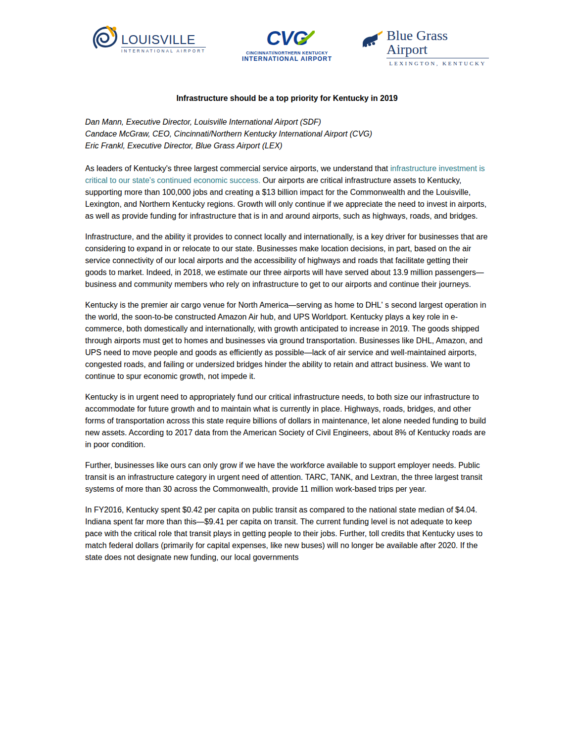LOUISVILLE
INTERNATIONAL AIRPORT
CVG
CINCINNATI/NORTHERN KENTUCKY
INTERNATIONAL AIRPORT
Blue Grass Airport
LEXINGTON, KENTUCKY
Infrastructure should be a top priority for Kentucky in 2019
Dan Mann, Executive Director, Louisville International Airport (SDF)
Candace McGraw, CEO, Cincinnati/Northern Kentucky International Airport (CVG)
Eric Frankl, Executive Director, Blue Grass Airport (LEX)
As leaders of Kentucky's three largest commercial service airports, we understand that infrastructure investment is critical to our state's continued economic success. Our airports are critical infrastructure assets to Kentucky, supporting more than 100,000 jobs and creating a $13 billion impact for the Commonwealth and the Louisville, Lexington, and Northern Kentucky regions. Growth will only continue if we appreciate the need to invest in airports, as well as provide funding for infrastructure that is in and around airports, such as highways, roads, and bridges.
Infrastructure, and the ability it provides to connect locally and internationally, is a key driver for businesses that are considering to expand in or relocate to our state. Businesses make location decisions, in part, based on the air service connectivity of our local airports and the accessibility of highways and roads that facilitate getting their goods to market. Indeed, in 2018, we estimate our three airports will have served about 13.9 million passengers—business and community members who rely on infrastructure to get to our airports and continue their journeys.
Kentucky is the premier air cargo venue for North America—serving as home to DHL' s second largest operation in the world, the soon-to-be constructed Amazon Air hub, and UPS Worldport. Kentucky plays a key role in e-commerce, both domestically and internationally, with growth anticipated to increase in 2019. The goods shipped through airports must get to homes and businesses via ground transportation. Businesses like DHL, Amazon, and UPS need to move people and goods as efficiently as possible—lack of air service and well-maintained airports, congested roads, and failing or undersized bridges hinder the ability to retain and attract business. We want to continue to spur economic growth, not impede it.
Kentucky is in urgent need to appropriately fund our critical infrastructure needs, to both size our infrastructure to accommodate for future growth and to maintain what is currently in place. Highways, roads, bridges, and other forms of transportation across this state require billions of dollars in maintenance, let alone needed funding to build new assets. According to 2017 data from the American Society of Civil Engineers, about 8% of Kentucky roads are in poor condition.
Further, businesses like ours can only grow if we have the workforce available to support employer needs. Public transit is an infrastructure category in urgent need of attention. TARC, TANK, and Lextran, the three largest transit systems of more than 30 across the Commonwealth, provide 11 million work-based trips per year.
In FY2016, Kentucky spent $0.42 per capita on public transit as compared to the national state median of $4.04. Indiana spent far more than this—$9.41 per capita on transit. The current funding level is not adequate to keep pace with the critical role that transit plays in getting people to their jobs. Further, toll credits that Kentucky uses to match federal dollars (primarily for capital expenses, like new buses) will no longer be available after 2020. If the state does not designate new funding, our local governments